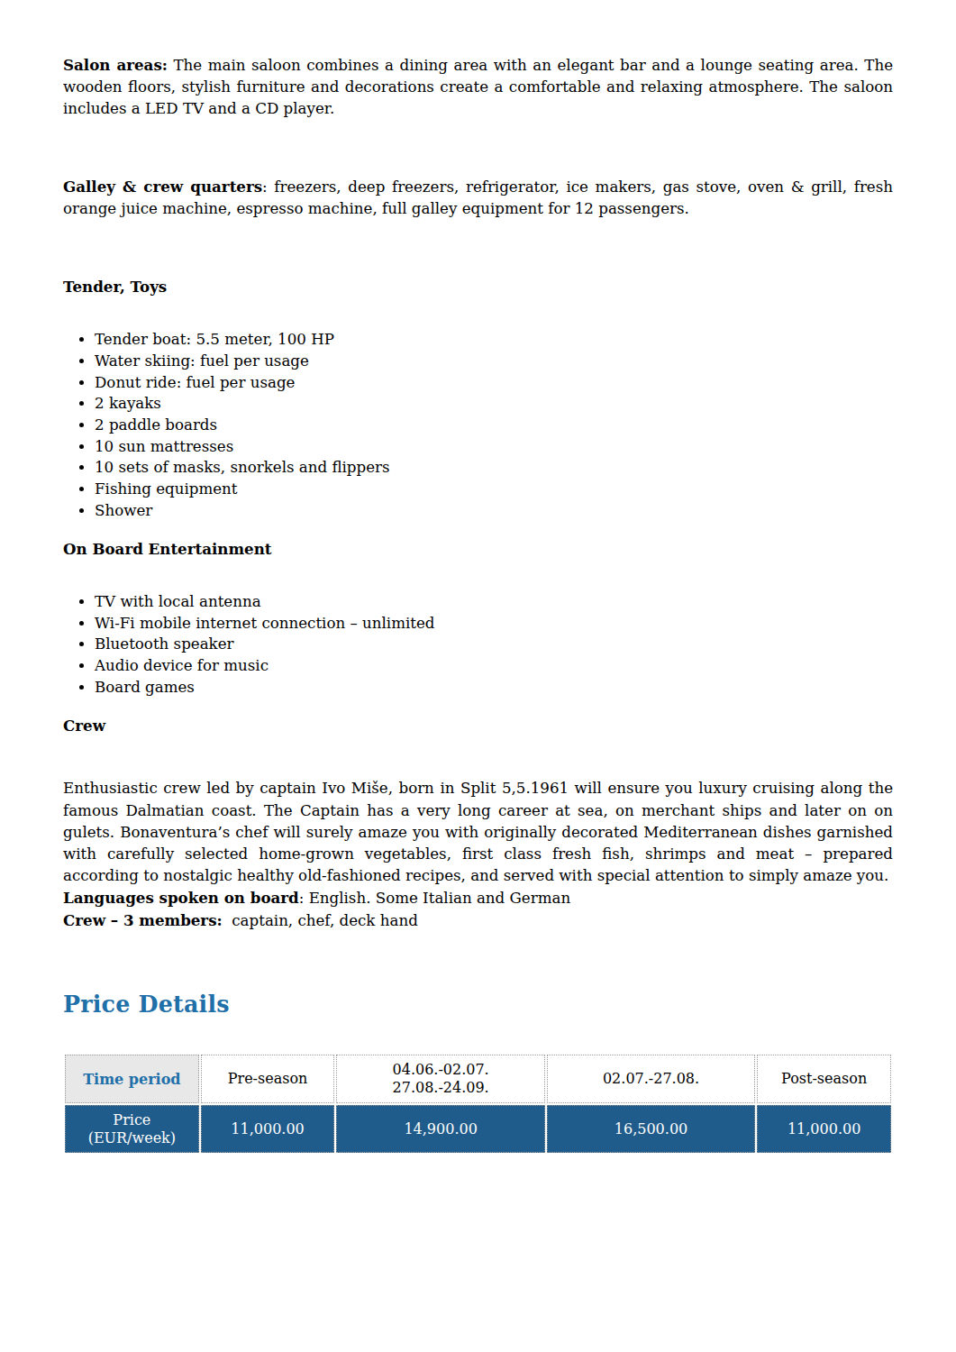Salon areas: The main saloon combines a dining area with an elegant bar and a lounge seating area. The wooden floors, stylish furniture and decorations create a comfortable and relaxing atmosphere. The saloon includes a LED TV and a CD player.
Galley & crew quarters: freezers, deep freezers, refrigerator, ice makers, gas stove, oven & grill, fresh orange juice machine, espresso machine, full galley equipment for 12 passengers.
Tender, Toys
Tender boat: 5.5 meter, 100 HP
Water skiing: fuel per usage
Donut ride: fuel per usage
2 kayaks
2 paddle boards
10 sun mattresses
10 sets of masks, snorkels and flippers
Fishing equipment
Shower
On Board Entertainment
TV with local antenna
Wi-Fi mobile internet connection – unlimited
Bluetooth speaker
Audio device for music
Board games
Crew
Enthusiastic crew led by captain Ivo Miše, born in Split 5,5.1961 will ensure you luxury cruising along the famous Dalmatian coast. The Captain has a very long career at sea, on merchant ships and later on on gulets. Bonaventura’s chef will surely amaze you with originally decorated Mediterranean dishes garnished with carefully selected home-grown vegetables, first class fresh fish, shrimps and meat – prepared according to nostalgic healthy old-fashioned recipes, and served with special attention to simply amaze you.
Languages spoken on board: English. Some Italian and German
Crew – 3 members: captain, chef, deck hand
Price Details
| Time period | Pre-season | 04.06.-02.07. 27.08.-24.09. | 02.07.-27.08. | Post-season |
| --- | --- | --- | --- | --- |
| Price (EUR/week) | 11,000.00 | 14,900.00 | 16,500.00 | 11,000.00 |